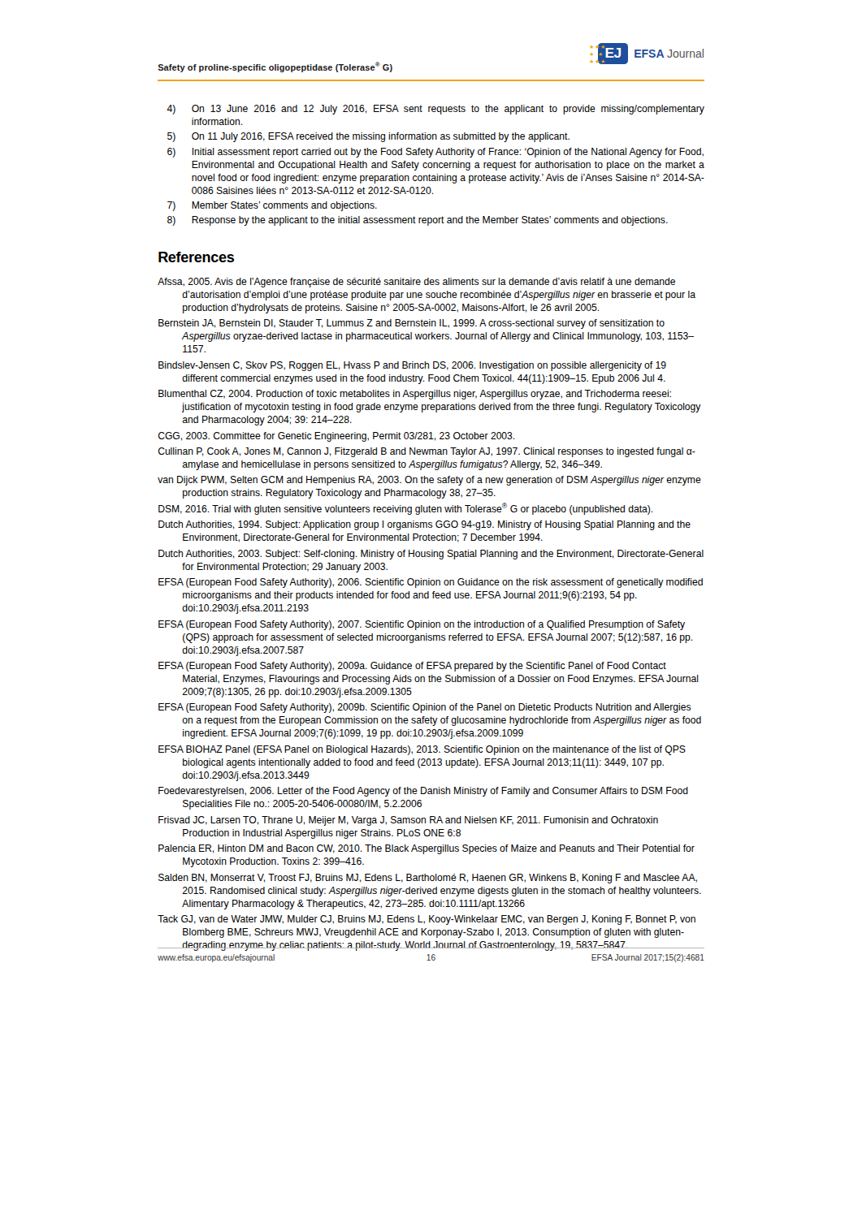Safety of proline-specific oligopeptidase (Tolerase® G)
★ ★ ★
★ ★
★ ★ ★
EJ
EFSA Journal
4) On 13 June 2016 and 12 July 2016, EFSA sent requests to the applicant to provide missing/complementary information.
5) On 11 July 2016, EFSA received the missing information as submitted by the applicant.
6) Initial assessment report carried out by the Food Safety Authority of France: ‘Opinion of the National Agency for Food, Environmental and Occupational Health and Safety concerning a request for authorisation to place on the market a novel food or food ingredient: enzyme preparation containing a protease activity.’ Avis de i’Anses Saisine n° 2014-SA-0086 Saisines liées n° 2013-SA-0112 et 2012-SA-0120.
7) Member States’ comments and objections.
8) Response by the applicant to the initial assessment report and the Member States’ comments and objections.
References
Afssa, 2005. Avis de l’Agence française de sécurité sanitaire des aliments sur la demande d’avis relatif à une demande d’autorisation d’emploi d’une protéase produite par une souche recombinée d’Aspergillus niger en brasserie et pour la production d’hydrolysats de proteins. Saisine n° 2005-SA-0002, Maisons-Alfort, le 26 avril 2005.
Bernstein JA, Bernstein DI, Stauder T, Lummus Z and Bernstein IL, 1999. A cross-sectional survey of sensitization to Aspergillus oryzae-derived lactase in pharmaceutical workers. Journal of Allergy and Clinical Immunology, 103, 1153–1157.
Bindslev-Jensen C, Skov PS, Roggen EL, Hvass P and Brinch DS, 2006. Investigation on possible allergenicity of 19 different commercial enzymes used in the food industry. Food Chem Toxicol. 44(11):1909–15. Epub 2006 Jul 4.
Blumenthal CZ, 2004. Production of toxic metabolites in Aspergillus niger, Aspergillus oryzae, and Trichoderma reesei: justification of mycotoxin testing in food grade enzyme preparations derived from the three fungi. Regulatory Toxicology and Pharmacology 2004; 39: 214–228.
CGG, 2003. Committee for Genetic Engineering, Permit 03/281, 23 October 2003.
Cullinan P, Cook A, Jones M, Cannon J, Fitzgerald B and Newman Taylor AJ, 1997. Clinical responses to ingested fungal α-amylase and hemicellulase in persons sensitized to Aspergillus fumigatus? Allergy, 52, 346–349.
van Dijck PWM, Selten GCM and Hempenius RA, 2003. On the safety of a new generation of DSM Aspergillus niger enzyme production strains. Regulatory Toxicology and Pharmacology 38, 27–35.
DSM, 2016. Trial with gluten sensitive volunteers receiving gluten with Tolerase® G or placebo (unpublished data).
Dutch Authorities, 1994. Subject: Application group I organisms GGO 94-g19. Ministry of Housing Spatial Planning and the Environment, Directorate-General for Environmental Protection; 7 December 1994.
Dutch Authorities, 2003. Subject: Self-cloning. Ministry of Housing Spatial Planning and the Environment, Directorate-General for Environmental Protection; 29 January 2003.
EFSA (European Food Safety Authority), 2006. Scientific Opinion on Guidance on the risk assessment of genetically modified microorganisms and their products intended for food and feed use. EFSA Journal 2011;9(6):2193, 54 pp. doi:10.2903/j.efsa.2011.2193
EFSA (European Food Safety Authority), 2007. Scientific Opinion on the introduction of a Qualified Presumption of Safety (QPS) approach for assessment of selected microorganisms referred to EFSA. EFSA Journal 2007; 5(12):587, 16 pp. doi:10.2903/j.efsa.2007.587
EFSA (European Food Safety Authority), 2009a. Guidance of EFSA prepared by the Scientific Panel of Food Contact Material, Enzymes, Flavourings and Processing Aids on the Submission of a Dossier on Food Enzymes. EFSA Journal 2009;7(8):1305, 26 pp. doi:10.2903/j.efsa.2009.1305
EFSA (European Food Safety Authority), 2009b. Scientific Opinion of the Panel on Dietetic Products Nutrition and Allergies on a request from the European Commission on the safety of glucosamine hydrochloride from Aspergillus niger as food ingredient. EFSA Journal 2009;7(6):1099, 19 pp. doi:10.2903/j.efsa.2009.1099
EFSA BIOHAZ Panel (EFSA Panel on Biological Hazards), 2013. Scientific Opinion on the maintenance of the list of QPS biological agents intentionally added to food and feed (2013 update). EFSA Journal 2013;11(11): 3449, 107 pp. doi:10.2903/j.efsa.2013.3449
Foedevarestyrelsen, 2006. Letter of the Food Agency of the Danish Ministry of Family and Consumer Affairs to DSM Food Specialities File no.: 2005-20-5406-00080/IM, 5.2.2006
Frisvad JC, Larsen TO, Thrane U, Meijer M, Varga J, Samson RA and Nielsen KF, 2011. Fumonisin and Ochratoxin Production in Industrial Aspergillus niger Strains. PLoS ONE 6:8
Palencia ER, Hinton DM and Bacon CW, 2010. The Black Aspergillus Species of Maize and Peanuts and Their Potential for Mycotoxin Production. Toxins 2: 399–416.
Salden BN, Monserrat V, Troost FJ, Bruins MJ, Edens L, Bartholomé R, Haenen GR, Winkens B, Koning F and Masclee AA, 2015. Randomised clinical study: Aspergillus niger-derived enzyme digests gluten in the stomach of healthy volunteers. Alimentary Pharmacology & Therapeutics, 42, 273–285. doi:10.1111/apt.13266
Tack GJ, van de Water JMW, Mulder CJ, Bruins MJ, Edens L, Kooy-Winkelaar EMC, van Bergen J, Koning F, Bonnet P, von Blomberg BME, Schreurs MWJ, Vreugdenhil ACE and Korponay-Szabo I, 2013. Consumption of gluten with gluten-degrading enzyme by celiac patients: a pilot-study. World Journal of Gastroenterology, 19, 5837–5847.
www.efsa.europa.eu/efsajournal
16
EFSA Journal 2017;15(2):4681